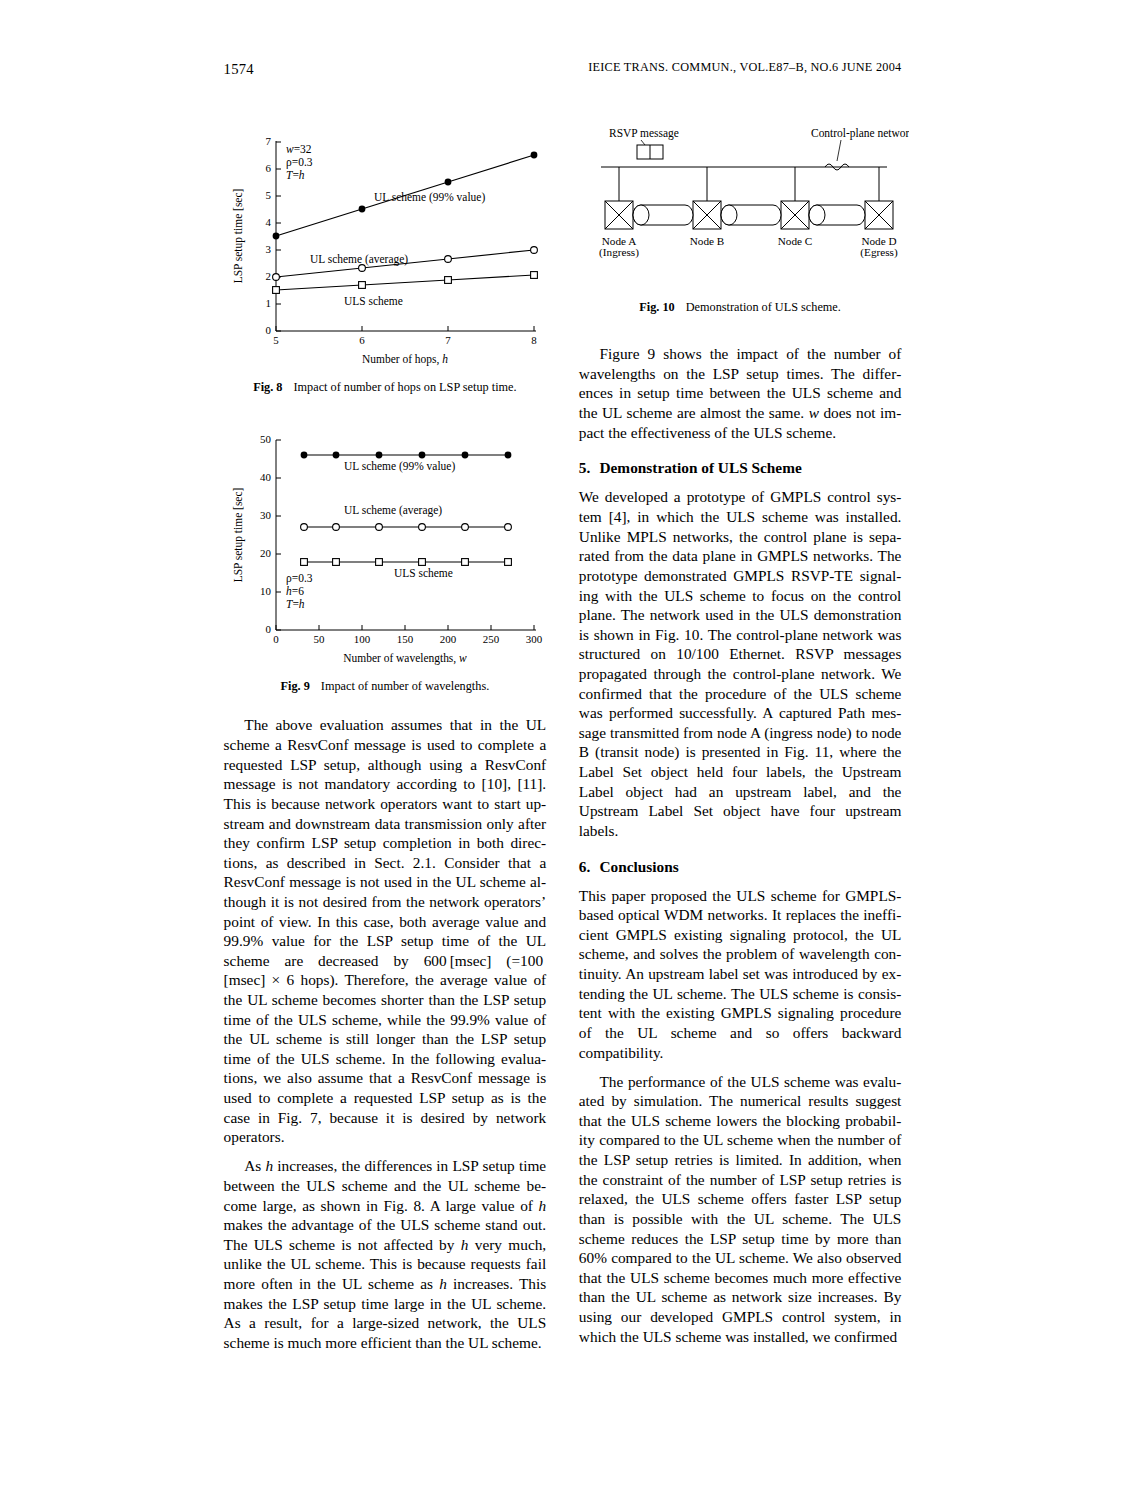1574
IEICE TRANS. COMMUN., VOL.E87–B, NO.6 JUNE 2004
0 1 2 3 4 5 6 7 5 6 7 8 Number of hops, h LSP setup time [sec] w=32 ρ=0.3 T=h UL scheme (99% value) UL scheme (average) ULS scheme
Fig. 8 Impact of number of hops on LSP setup time.
0 10 20 30 40 50 0 50 100 150 200 250 300 Number of wavelengths, w LSP setup time [sec] ρ=0.3 h=6 T=h UL scheme (99% value) UL scheme (average) ULS scheme
Fig. 9 Impact of number of wavelengths.
The above evaluation assumes that in the UL scheme a ResvConf message is used to complete a requested LSP setup, although using a ResvConf message is not mandatory according to [10], [11]. This is because network operators want to start upstream and downstream data transmission only after they confirm LSP setup completion in both directions, as described in Sect. 2.1. Consider that a ResvConf message is not used in the UL scheme although it is not desired from the network operators’ point of view. In this case, both average value and 99.9% value for the LSP setup time of the UL scheme are decreased by 600 [msec] (=100 [msec] × 6 hops). Therefore, the average value of the UL scheme becomes shorter than the LSP setup time of the ULS scheme, while the 99.9% value of the UL scheme is still longer than the LSP setup time of the ULS scheme. In the following evaluations, we also assume that a ResvConf message is used to complete a requested LSP setup as is the case in Fig. 7, because it is desired by network operators.
As h increases, the differences in LSP setup time between the ULS scheme and the UL scheme become large, as shown in Fig. 8. A large value of h makes the advantage of the ULS scheme stand out. The ULS scheme is not affected by h very much, unlike the UL scheme. This is because requests fail more often in the UL scheme as h increases. This makes the LSP setup time large in the UL scheme. As a result, for a large-sized network, the ULS scheme is much more efficient than the UL scheme.
RSVP message Control-plane network Node A (Ingress) Node B Node C Node D (Egress)
Fig. 10 Demonstration of ULS scheme.
Figure 9 shows the impact of the number of wavelengths on the LSP setup times. The differences in setup time between the ULS scheme and the UL scheme are almost the same. w does not impact the effectiveness of the ULS scheme.
5. Demonstration of ULS Scheme
We developed a prototype of GMPLS control system [4], in which the ULS scheme was installed. Unlike MPLS networks, the control plane is separated from the data plane in GMPLS networks. The prototype demonstrated GMPLS RSVP-TE signaling with the ULS scheme to focus on the control plane. The network used in the ULS demonstration is shown in Fig. 10. The control-plane network was structured on 10/100 Ethernet. RSVP messages propagated through the control-plane network. We confirmed that the procedure of the ULS scheme was performed successfully. A captured Path message transmitted from node A (ingress node) to node B (transit node) is presented in Fig. 11, where the Label Set object held four labels, the Upstream Label object had an upstream label, and the Upstream Label Set object have four upstream labels.
6. Conclusions
This paper proposed the ULS scheme for GMPLS-based optical WDM networks. It replaces the inefficient GMPLS existing signaling protocol, the UL scheme, and solves the problem of wavelength continuity. An upstream label set was introduced by extending the UL scheme. The ULS scheme is consistent with the existing GMPLS signaling procedure of the UL scheme and so offers backward compatibility.
The performance of the ULS scheme was evaluated by simulation. The numerical results suggest that the ULS scheme lowers the blocking probability compared to the UL scheme when the number of the LSP setup retries is limited. In addition, when the constraint of the number of LSP setup retries is relaxed, the ULS scheme offers faster LSP setup than is possible with the UL scheme. The ULS scheme reduces the LSP setup time by more than 60% compared to the UL scheme. We also observed that the ULS scheme becomes much more effective than the UL scheme as network size increases. By using our developed GMPLS control system, in which the ULS scheme was installed, we confirmed